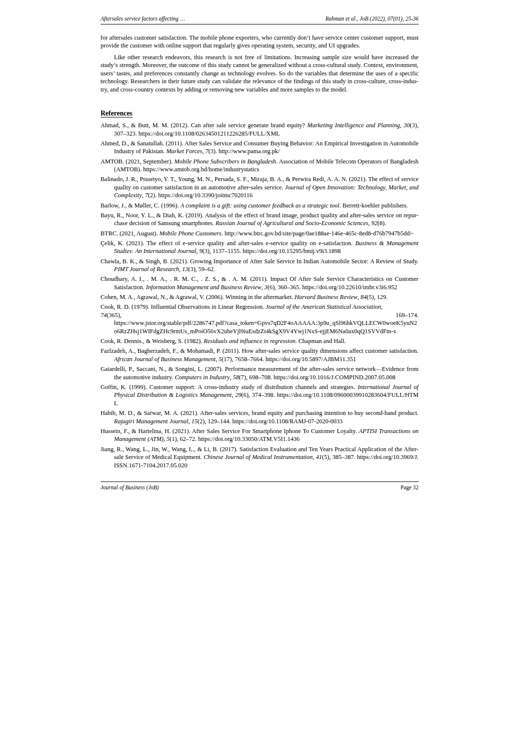Aftersales service factors affecting …
Rahman et al., JoB (2022), 07(01), 25-36
for aftersales customer satisfaction. The mobile phone exporters, who currently don’t have service center customer support, must provide the customer with online support that regularly gives operating system, security, and UI upgrades.
Like other research endeavors, this research is not free of limitations. Increasing sample size would have increased the study’s strength. Moreover, the outcome of this study cannot be generalized without a cross-cultural study. Context, environment, users’ tastes, and preferences constantly change as technology evolves. So do the variables that determine the uses of a specific technology. Researchers in their future study can validate the relevance of the findings of this study in cross-culture, cross-industry, and cross-country contexts by adding or removing new variables and more samples to the model.
References
Ahmad, S., & Butt, M. M. (2012). Can after sale service generate brand equity? Marketing Intelligence and Planning, 30(3), 307–323. https://doi.org/10.1108/02634501211226285/FULL/XML
Ahmed, D., & Sanatullah. (2011). After Sales Service and Consumer Buying Behavior: An Empirical Investigation in Automobile Industry of Pakistan. Market Forces, 7(3). http://www.pama.org.pk/
AMTOB. (2021, September). Mobile Phone Subscribers in Bangladesh. Association of Mobile Telecom Operators of Bangladesh (AMTOB). https://www.amtob.org.bd/home/industrystatics
Balinado, J. R., Prasetyo, Y. T., Young, M. N., Persada, S. F., Miraja, B. A., & Perwira Redi, A. A. N. (2021). The effect of service quality on customer satisfaction in an automotive after-sales service. Journal of Open Innovation: Technology, Market, and Complexity, 7(2). https://doi.org/10.3390/joitmc7020116
Barlow, J., & Møller, C. (1996). A complaint is a gift: using customer feedback as a strategic tool. Berrett-koehler publishers.
Bayu, R., Noor, Y. L., & Diah, K. (2019). Analysis of the effect of brand image, product quality and after-sales service on repurchase decision of Samsung smartphones. Russian Journal of Agricultural and Socio-Economic Sciences, 92(8).
BTRC. (2021, August). Mobile Phone Customers. http://www.btrc.gov.bd/site/page/0ae188ae-146e-465c-8ed8-d76b7947b5dd/-
Çelik, K. (2021). The effect of e-service quality and after-sales e-service quality on e-satisfaction. Business & Management Studies: An International Journal, 9(3), 1137–1155. https://doi.org/10.15295/bmij.v9i3.1898
Chawla, B. K., & Singh, B. (2021). Growing Importance of After Sale Service In Indian Automobile Sector: A Review of Study. PIMT Journal of Research, 13(3), 59–62.
Choudhary, A. I., . M. A., . R. M. C., . Z. S., & . A. M. (2011). Impact Of After Sale Service Characteristics on Customer Satisfaction. Information Management and Business Review, 3(6), 360–365. https://doi.org/10.22610/imbr.v3i6.952
Cohen, M. A., Agrawal, N., & Agrawal, V. (2006). Winning in the aftermarket. Harvard Business Review, 84(5), 129.
Cook, R. D. (1979). Influential Observations in Linear Regression. Journal of the American Statistical Association, 74(365), 169–174. https://www.jstor.org/stable/pdf/2286747.pdf?casa_token=Gpvs7qD2F4oAAAAA:3p9u_qSl96hkVQLLECW0woeK5yuN2o6RzZHsj1WIFdgZHc9rmUs_mPoiO56vX2ubeYjl9iuEsdzZt4kSgX9V4Ywj1NxS-ejjEM6Na0ax0qQ1SVVdFm-x
Cook, R. Dennis., & Weisberg, S. (1982). Residuals and influence in regression. Chapman and Hall.
Fazlzadeh, A., Bagherzadeh, F., & Mohamadi, P. (2011). How after-sales service quality dimensions affect customer satisfaction. African Journal of Business Management, 5(17), 7658–7664. https://doi.org/10.5897/AJBM11.351
Gaiardelli, P., Saccani, N., & Songini, L. (2007). Performance measurement of the after-sales service network—Evidence from the automotive industry. Computers in Industry, 58(7), 698–708. https://doi.org/10.1016/J.COMPIND.2007.05.008
Goffin, K. (1999). Customer support: A cross-industry study of distribution channels and strategies. International Journal of Physical Distribution & Logistics Management, 29(6), 374–398. https://doi.org/10.1108/09600039910283604/FULL/HTML
Habib, M. D., & Sarwar, M. A. (2021). After-sales services, brand equity and purchasing intention to buy second-hand product. Rajagiri Management Journal, 15(2), 129–144. https://doi.org/10.1108/RAMJ-07-2020-0033
Hussein, F., & Hartelina, H. (2021). After Sales Service For Smartphone Iphone To Customer Loyalty. APTISI Transactions on Management (ATM), 5(1), 62–72. https://doi.org/10.33050/ATM.V5I1.1436
Jiang, R., Wang, L., Jin, W., Wang, L., & Li, B. (2017). Satisfaction Evaluation and Ten Years Practical Application of the After-sale Service of Medical Equipment. Chinese Journal of Medical Instrumentation, 41(5), 385–387. https://doi.org/10.3969/J.ISSN.1671-7104.2017.05.020
Journal of Business (JoB)
Page 32